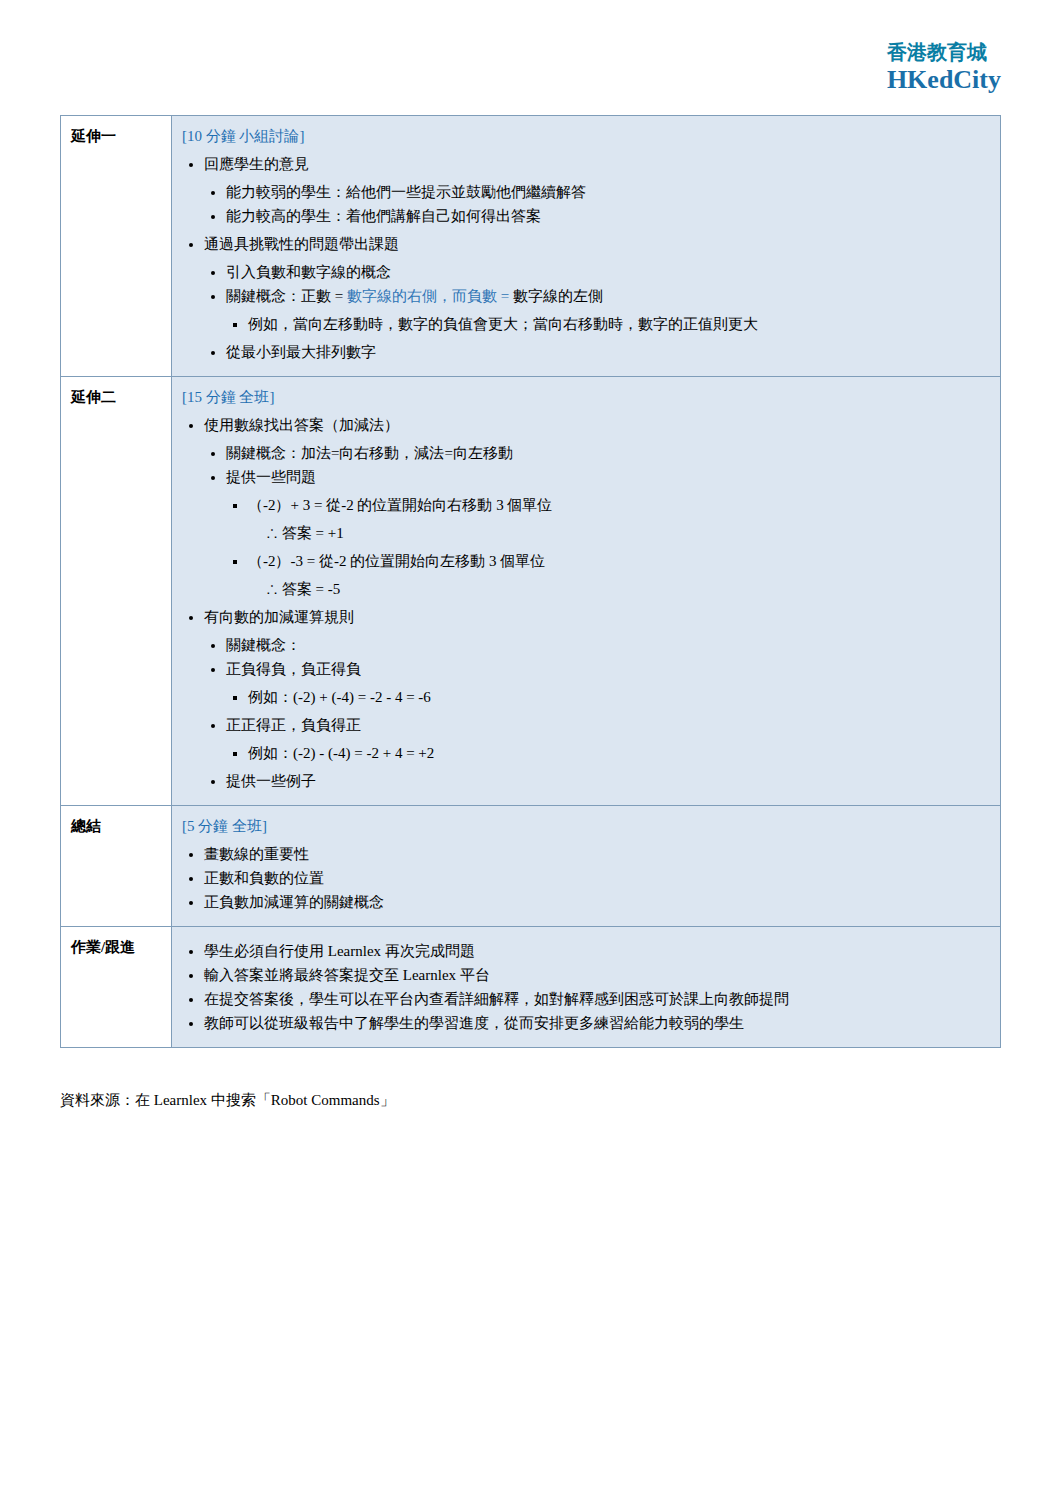香港教育城
HKedCity
| 延伸一 | [10 分鐘 小組討論] 回應學生的意見 能力較弱的學生：給他們一些提示並鼓勵他們繼續解答 能力較高的學生：着他們講解自己如何得出答案 通過具挑戰性的問題帶出課題 引入負數和數字線的概念 關鍵概念：正數 = 數字線的右側，而負數 = 數字線的左側 例如，當向左移動時，數字的負值會更大；當向右移動時，數字的正值則更大 從最小到最大排列數字 |
| 延伸二 | [15 分鐘 全班] 使用數線找出答案（加減法） 關鍵概念：加法=向右移動，減法=向左移動 提供一些問題 （-2）+ 3 = 從-2 的位置開始向右移動 3 個單位 ∴ 答案 = +1 （-2）-3 = 從-2 的位置開始向左移動 3 個單位 ∴ 答案 = -5 有向數的加減運算規則 關鍵概念： 正負得負，負正得負 例如：(-2) + (-4) = -2 - 4 = -6 正正得正，負負得正 例如：(-2) - (-4) = -2 + 4 = +2 提供一些例子 |
| 總結 | [5 分鐘 全班] 畫數線的重要性 正數和負數的位置 正負數加減運算的關鍵概念 |
| 作業/跟進 | 學生必須自行使用 Learnlex 再次完成問題 輸入答案並將最終答案提交至 Learnlex 平台 在提交答案後，學生可以在平台內查看詳細解釋，如對解釋感到困惑可於課上向教師提問 教師可以從班級報告中了解學生的學習進度，從而安排更多練習給能力較弱的學生 |
資料來源：在 Learnlex 中搜索「Robot Commands」